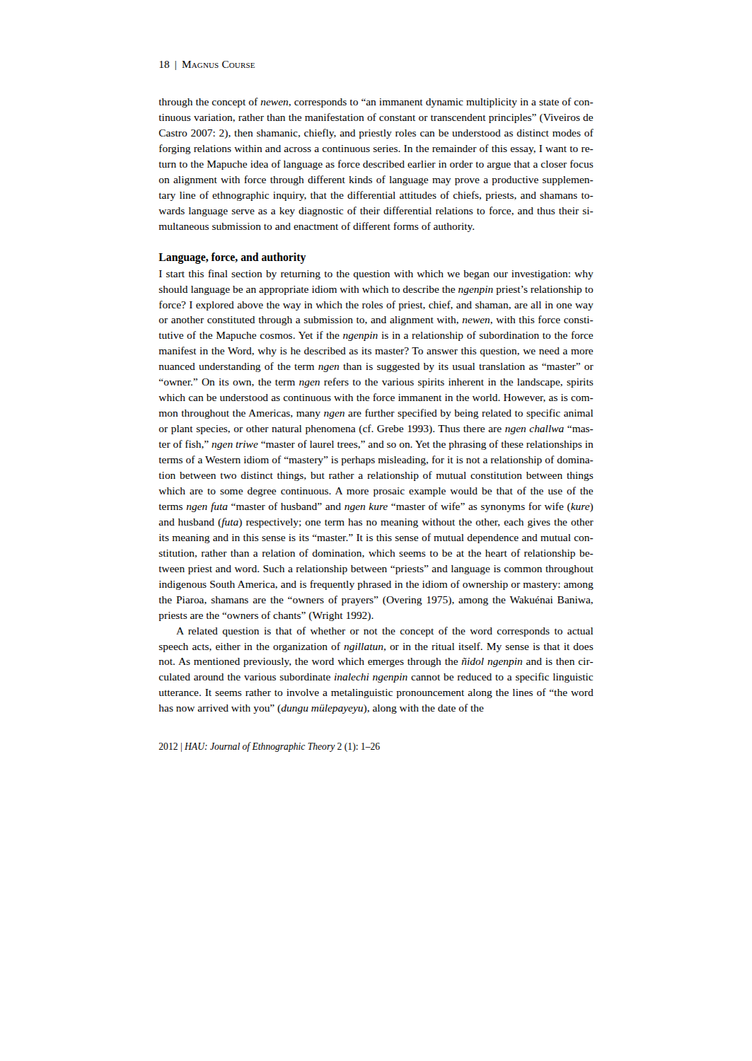18|Magnus Course
through the concept of newen, corresponds to “an immanent dynamic multiplicity in a state of continuous variation, rather than the manifestation of constant or transcendent principles” (Viveiros de Castro 2007: 2), then shamanic, chiefly, and priestly roles can be understood as distinct modes of forging relations within and across a continuous series. In the remainder of this essay, I want to return to the Mapuche idea of language as force described earlier in order to argue that a closer focus on alignment with force through different kinds of language may prove a productive supplementary line of ethnographic inquiry, that the differential attitudes of chiefs, priests, and shamans towards language serve as a key diagnostic of their differential relations to force, and thus their simultaneous submission to and enactment of different forms of authority.
Language, force, and authority
I start this final section by returning to the question with which we began our investigation: why should language be an appropriate idiom with which to describe the ngenpin priest’s relationship to force? I explored above the way in which the roles of priest, chief, and shaman, are all in one way or another constituted through a submission to, and alignment with, newen, with this force constitutive of the Mapuche cosmos. Yet if the ngenpin is in a relationship of subordination to the force manifest in the Word, why is he described as its master? To answer this question, we need a more nuanced understanding of the term ngen than is suggested by its usual translation as “master” or “owner.” On its own, the term ngen refers to the various spirits inherent in the landscape, spirits which can be understood as continuous with the force immanent in the world. However, as is common throughout the Americas, many ngen are further specified by being related to specific animal or plant species, or other natural phenomena (cf. Grebe 1993). Thus there are ngen challwa “master of fish,” ngen triwe “master of laurel trees,” and so on. Yet the phrasing of these relationships in terms of a Western idiom of “mastery” is perhaps misleading, for it is not a relationship of domination between two distinct things, but rather a relationship of mutual constitution between things which are to some degree continuous. A more prosaic example would be that of the use of the terms ngen futa “master of husband” and ngen kure “master of wife” as synonyms for wife (kure) and husband (futa) respectively; one term has no meaning without the other, each gives the other its meaning and in this sense is its “master.” It is this sense of mutual dependence and mutual constitution, rather than a relation of domination, which seems to be at the heart of relationship between priest and word. Such a relationship between “priests” and language is common throughout indigenous South America, and is frequently phrased in the idiom of ownership or mastery: among the Piaroa, shamans are the “owners of prayers” (Overing 1975), among the Wakuénai Baniwa, priests are the “owners of chants” (Wright 1992).
A related question is that of whether or not the concept of the word corresponds to actual speech acts, either in the organization of ngillatun, or in the ritual itself. My sense is that it does not. As mentioned previously, the word which emerges through the ñidol ngenpin and is then circulated around the various subordinate inalechi ngenpin cannot be reduced to a specific linguistic utterance. It seems rather to involve a metalinguistic pronouncement along the lines of “the word has now arrived with you” (dungu mülepayeyu), along with the date of the
2012 | HAU: Journal of Ethnographic Theory 2 (1): 1–26